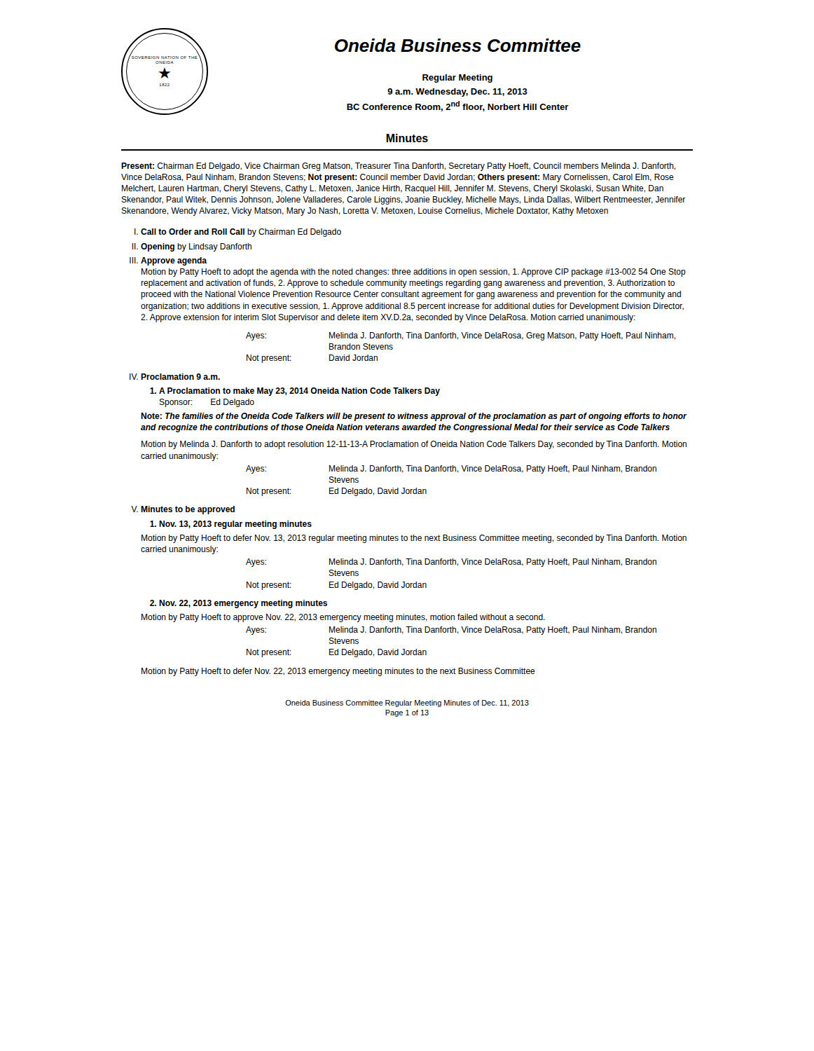SOVEREIGN NATION OF THE ONEIDA
★
1822
Oneida Business Committee
Regular Meeting
9 a.m. Wednesday, Dec. 11, 2013
BC Conference Room, 2nd floor, Norbert Hill Center
Minutes
Present: Chairman Ed Delgado, Vice Chairman Greg Matson, Treasurer Tina Danforth, Secretary Patty Hoeft, Council members Melinda J. Danforth, Vince DelaRosa, Paul Ninham, Brandon Stevens; Not present: Council member David Jordan; Others present: Mary Cornelissen, Carol Elm, Rose Melchert, Lauren Hartman, Cheryl Stevens, Cathy L. Metoxen, Janice Hirth, Racquel Hill, Jennifer M. Stevens, Cheryl Skolaski, Susan White, Dan Skenandor, Paul Witek, Dennis Johnson, Jolene Valladeres, Carole Liggins, Joanie Buckley, Michelle Mays, Linda Dallas, Wilbert Rentmeester, Jennifer Skenandore, Wendy Alvarez, Vicky Matson, Mary Jo Nash, Loretta V. Metoxen, Louise Cornelius, Michele Doxtator, Kathy Metoxen
Call to Order and Roll Call by Chairman Ed Delgado
Opening by Lindsay Danforth
Approve agenda
Motion by Patty Hoeft to adopt the agenda with the noted changes: three additions in open session, 1. Approve CIP package #13-002 54 One Stop replacement and activation of funds, 2. Approve to schedule community meetings regarding gang awareness and prevention, 3. Authorization to proceed with the National Violence Prevention Resource Center consultant agreement for gang awareness and prevention for the community and organization; two additions in executive session, 1. Approve additional 8.5 percent increase for additional duties for Development Division Director, 2. Approve extension for interim Slot Supervisor and delete item XV.D.2a, seconded by Vince DelaRosa. Motion carried unanimously:
| Ayes: | Melinda J. Danforth, Tina Danforth, Vince DelaRosa, Greg Matson, Patty Hoeft, Paul Ninham, Brandon Stevens |
| Not present: | David Jordan |
Proclamation 9 a.m.
A Proclamation to make May 23, 2014 Oneida Nation Code Talkers Day
Sponsor: Ed Delgado
Note: The families of the Oneida Code Talkers will be present to witness approval of the proclamation as part of ongoing efforts to honor and recognize the contributions of those Oneida Nation veterans awarded the Congressional Medal for their service as Code Talkers
Motion by Melinda J. Danforth to adopt resolution 12-11-13-A Proclamation of Oneida Nation Code Talkers Day, seconded by Tina Danforth. Motion carried unanimously:
| Ayes: | Melinda J. Danforth, Tina Danforth, Vince DelaRosa, Patty Hoeft, Paul Ninham, Brandon Stevens |
| Not present: | Ed Delgado, David Jordan |
Minutes to be approved
Nov. 13, 2013 regular meeting minutes
Motion by Patty Hoeft to defer Nov. 13, 2013 regular meeting minutes to the next Business Committee meeting, seconded by Tina Danforth. Motion carried unanimously:
| Ayes: | Melinda J. Danforth, Tina Danforth, Vince DelaRosa, Patty Hoeft, Paul Ninham, Brandon Stevens |
| Not present: | Ed Delgado, David Jordan |
Nov. 22, 2013 emergency meeting minutes
Motion by Patty Hoeft to approve Nov. 22, 2013 emergency meeting minutes, motion failed without a second.
| Ayes: | Melinda J. Danforth, Tina Danforth, Vince DelaRosa, Patty Hoeft, Paul Ninham, Brandon Stevens |
| Not present: | Ed Delgado, David Jordan |
Motion by Patty Hoeft to defer Nov. 22, 2013 emergency meeting minutes to the next Business Committee
Oneida Business Committee Regular Meeting Minutes of Dec. 11, 2013
Page 1 of 13